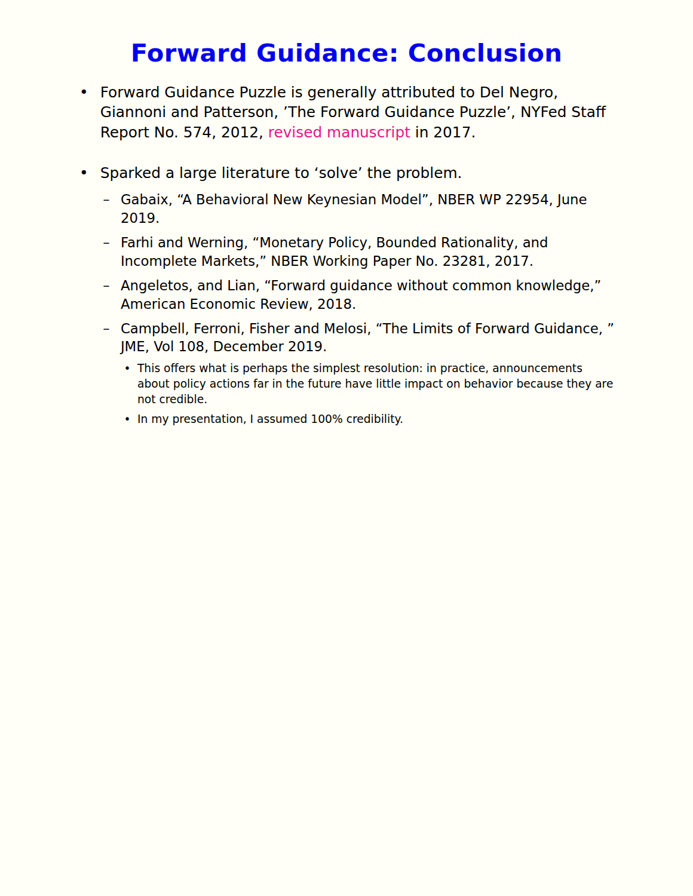Forward Guidance: Conclusion
Forward Guidance Puzzle is generally attributed to Del Negro, Giannoni and Patterson, ’The Forward Guidance Puzzle’, NYFed Staff Report No. 574, 2012, revised manuscript in 2017.
Sparked a large literature to ‘solve’ the problem.
Gabaix, “A Behavioral New Keynesian Model”, NBER WP 22954, June 2019.
Farhi and Werning, “Monetary Policy, Bounded Rationality, and Incomplete Markets,” NBER Working Paper No. 23281, 2017.
Angeletos, and Lian, “Forward guidance without common knowledge,” American Economic Review, 2018.
Campbell, Ferroni, Fisher and Melosi, “The Limits of Forward Guidance, ” JME, Vol 108, December 2019.
This offers what is perhaps the simplest resolution: in practice, announcements about policy actions far in the future have little impact on behavior because they are not credible.
In my presentation, I assumed 100% credibility.